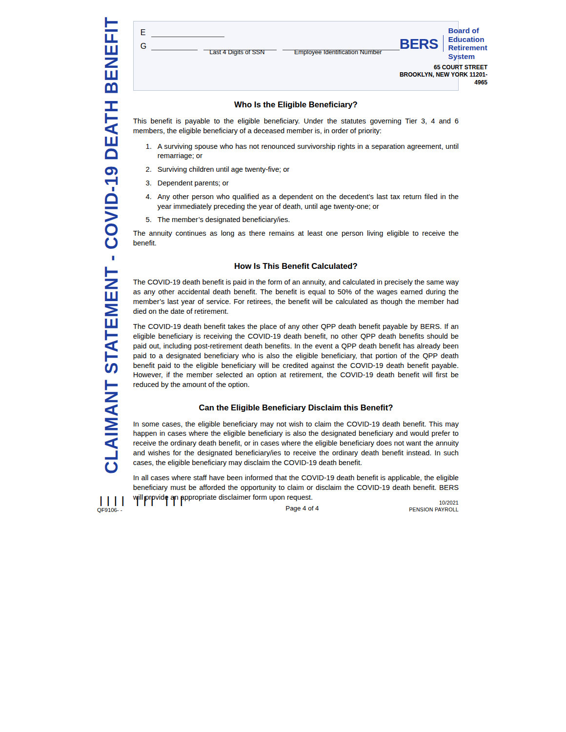CLAIMANT STATEMENT - COVID-19 DEATH BENEFIT
E
G
Last 4 Digits of SSN Employee Identification Number
BERS
Board of Education
Retirement System
65 COURT STREET
BROOKLYN, NEW YORK 11201-4965
Who Is the Eligible Beneficiary?
This benefit is payable to the eligible beneficiary. Under the statutes governing Tier 3, 4 and 6 members, the eligible beneficiary of a deceased member is, in order of priority:
A surviving spouse who has not renounced survivorship rights in a separation agreement, until remarriage; or
Surviving children until age twenty-five; or
Dependent parents; or
Any other person who qualified as a dependent on the decedent’s last tax return filed in the year immediately preceding the year of death, until age twenty-one; or
The member’s designated beneficiary/ies.
The annuity continues as long as there remains at least one person living eligible to receive the benefit.
How Is This Benefit Calculated?
The COVID-19 death benefit is paid in the form of an annuity, and calculated in precisely the same way as any other accidental death benefit. The benefit is equal to 50% of the wages earned during the member’s last year of service. For retirees, the benefit will be calculated as though the member had died on the date of retirement.
The COVID-19 death benefit takes the place of any other QPP death benefit payable by BERS. If an eligible beneficiary is receiving the COVID-19 death benefit, no other QPP death benefits should be paid out, including post-retirement death benefits. In the event a QPP death benefit has already been paid to a designated beneficiary who is also the eligible beneficiary, that portion of the QPP death benefit paid to the eligible beneficiary will be credited against the COVID-19 death benefit payable. However, if the member selected an option at retirement, the COVID-19 death benefit will first be reduced by the amount of the option.
Can the Eligible Beneficiary Disclaim this Benefit?
In some cases, the eligible beneficiary may not wish to claim the COVID-19 death benefit. This may happen in cases where the eligible beneficiary is also the designated beneficiary and would prefer to receive the ordinary death benefit, or in cases where the eligible beneficiary does not want the annuity and wishes for the designated beneficiary/ies to receive the ordinary death benefit instead. In such cases, the eligible beneficiary may disclaim the COVID-19 death benefit.
In all cases where staff have been informed that the COVID-19 death benefit is applicable, the eligible beneficiary must be afforded the opportunity to claim or disclaim the COVID-19 death benefit. BERS will provide an appropriate disclaimer form upon request.
|||| ||| ||| |,|||| ||| ||||| ||| ||| ||| |||| ||| |||
QF9106- -
Page 4 of 4
10/2021
PENSION PAYROLL